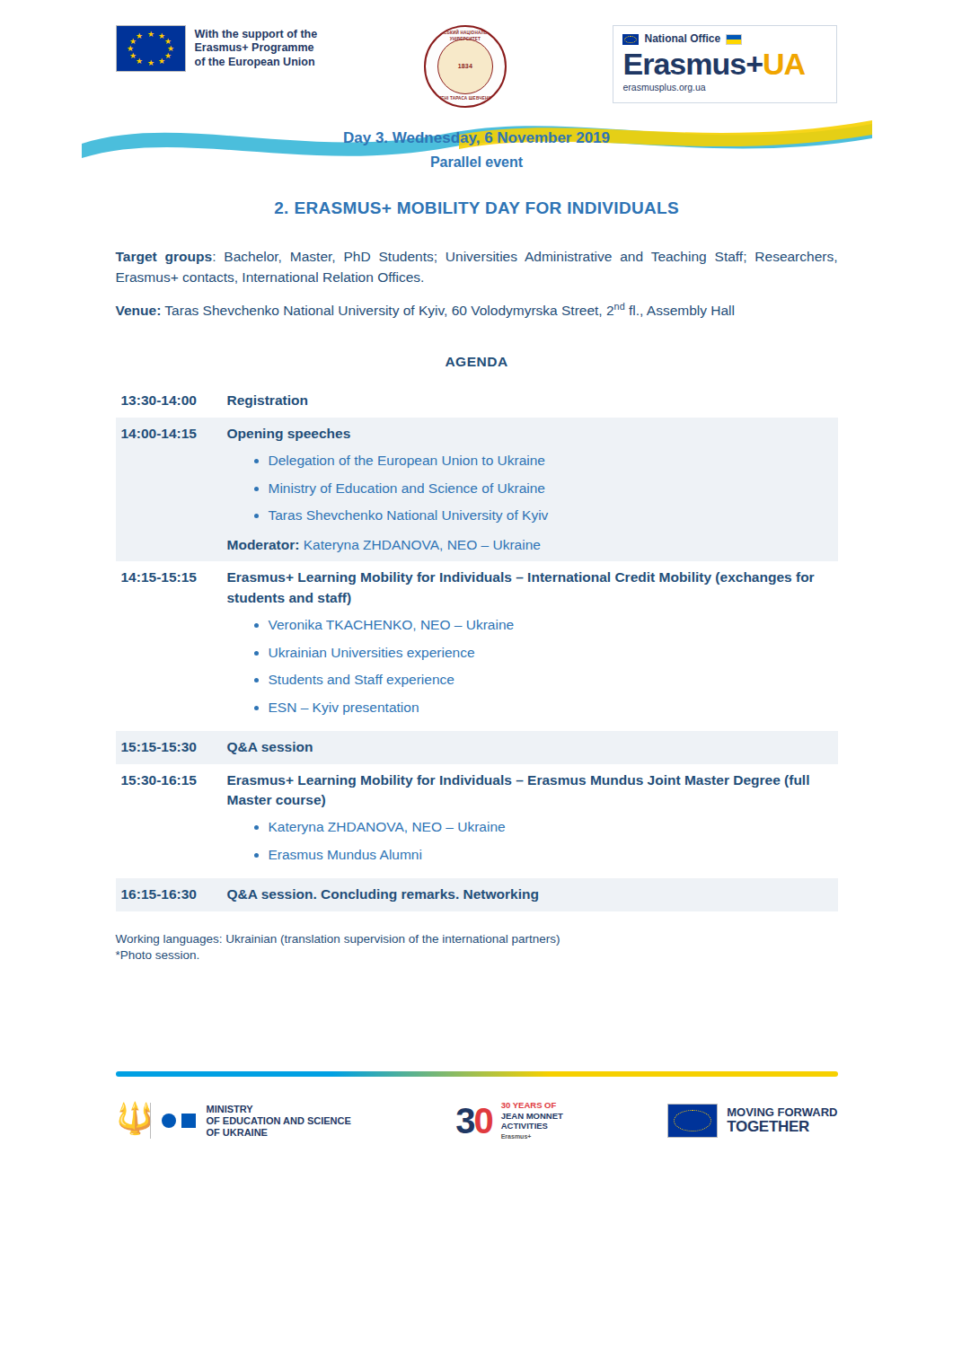★ ★ ★ ★ ★ ★ ★ ★ ★ ★ ★ ★
With the support of the
Erasmus+ Programme
of the European Union
Київський національний університет
1834
імені Тараса Шевченка
National Office
Erasmus+UA
erasmusplus.org.ua
Day 3. Wednesday, 6 November 2019
Parallel event
2. ERASMUS+ MOBILITY DAY FOR INDIVIDUALS
Target groups: Bachelor, Master, PhD Students; Universities Administrative and Teaching Staff; Researchers, Erasmus+ contacts, International Relation Offices.
Venue: Taras Shevchenko National University of Kyiv, 60 Volodymyrska Street, 2nd fl., Assembly Hall
AGENDA
| 13:30-14:00 | Registration |
| 14:00-14:15 | Opening speeches Delegation of the European Union to Ukraine Ministry of Education and Science of Ukraine Taras Shevchenko National University of Kyiv Moderator: Kateryna ZHDANOVA, NEO – Ukraine |
| 14:15-15:15 | Erasmus+ Learning Mobility for Individuals – International Credit Mobility (exchanges for students and staff) Veronika TKACHENKO, NEO – Ukraine Ukrainian Universities experience Students and Staff experience ESN – Kyiv presentation |
| 15:15-15:30 | Q&A session |
| 15:30-16:15 | Erasmus+ Learning Mobility for Individuals – Erasmus Mundus Joint Master Degree (full Master course) Kateryna ZHDANOVA, NEO – Ukraine Erasmus Mundus Alumni |
| 16:15-16:30 | Q&A session. Concluding remarks. Networking |
Working languages: Ukrainian (translation supervision of the international partners)
*Photo session.
🔱
Ministry
of Education and Science
of Ukraine
30
30 years of
Jean Monnet
Activities
Erasmus+
Moving Forward Together